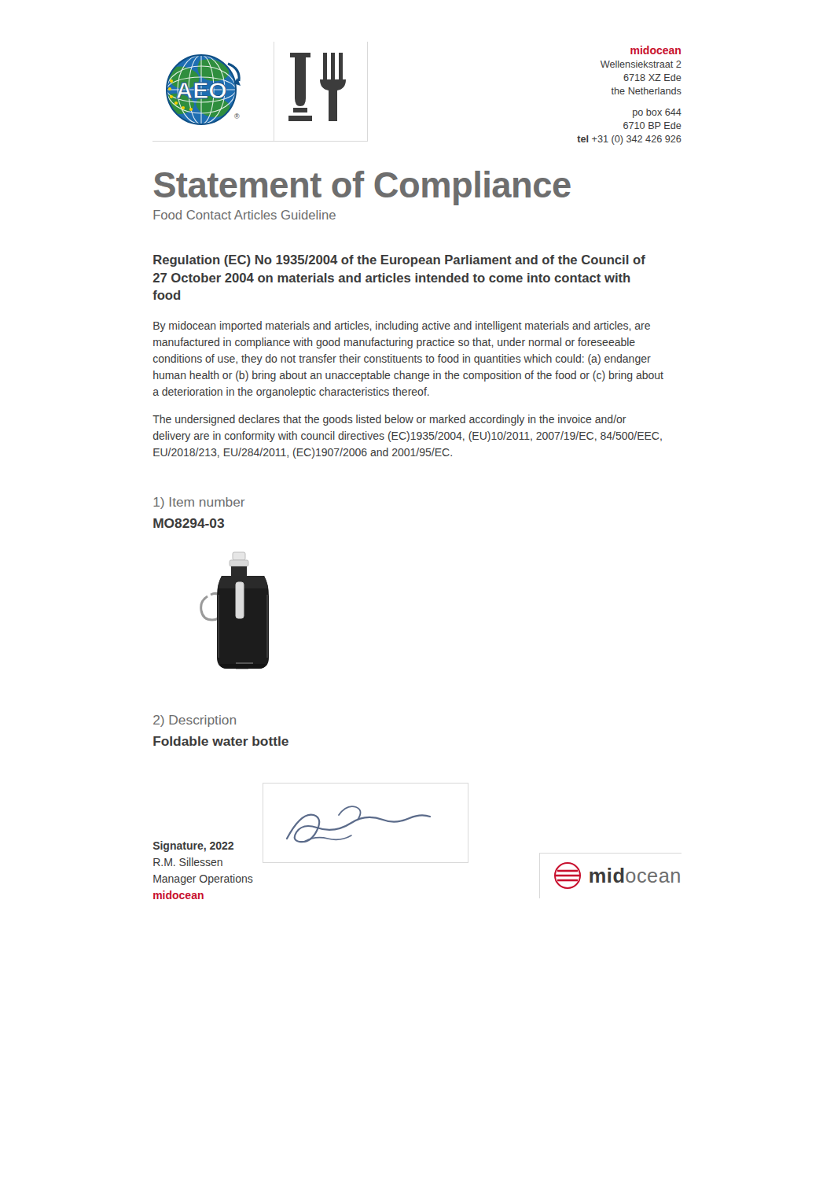AEO ®
midocean
Wellensiekstraat 2
6718 XZ Ede
the Netherlands
po box 644
6710 BP Ede
tel +31 (0) 342 426 926
Statement of Compliance
Food Contact Articles Guideline
Regulation (EC) No 1935/2004 of the European Parliament and of the Council of 27 October 2004 on materials and articles intended to come into contact with food
By midocean imported materials and articles, including active and intelligent materials and articles, are manufactured in compliance with good manufacturing practice so that, under normal or foreseeable conditions of use, they do not transfer their constituents to food in quantities which could: (a) endanger human health or (b) bring about an unacceptable change in the composition of the food or (c) bring about a deterioration in the organoleptic characteristics thereof.
The undersigned declares that the goods listed below or marked accordingly in the invoice and/or delivery are in conformity with council directives (EC)1935/2004, (EU)10/2011, 2007/19/EC, 84/500/EEC, EU/2018/213, EU/284/2011, (EC)1907/2006 and 2001/95/EC.
1) Item number
MO8294-03
2) Description
Foldable water bottle
Signature, 2022
R.M. Sillessen
Manager Operations
midocean
mid ocean